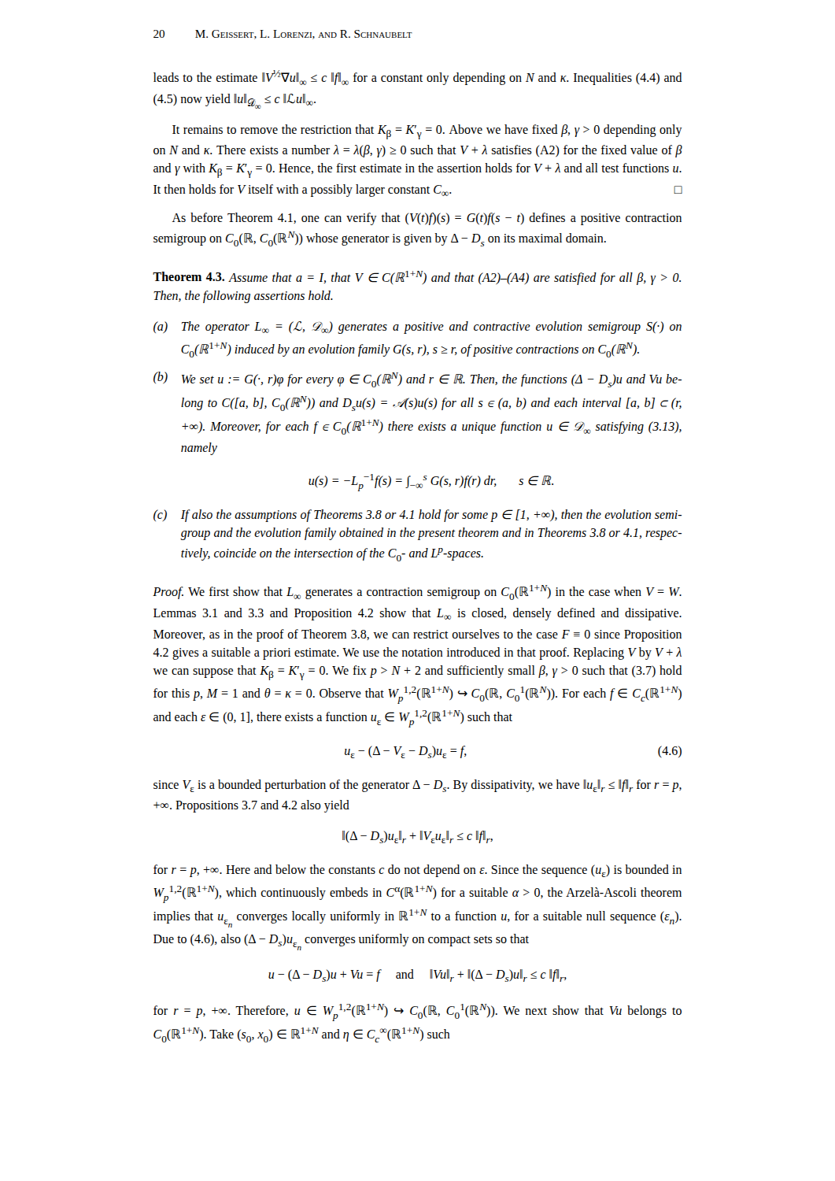20 M. Geissert, L. Lorenzi, and R. Schnaubelt
leads to the estimate ‖V½∇u‖∞ ≤ c ‖f‖∞ for a constant only depending on N and κ. Inequalities (4.4) and (4.5) now yield ‖u‖𝒟∞ ≤ c ‖ℒu‖∞.
It remains to remove the restriction that Kβ = K′γ = 0. Above we have fixed β, γ > 0 depending only on N and κ. There exists a number λ = λ(β, γ) ≥ 0 such that V + λ satisfies (A2) for the fixed value of β and γ with Kβ = K′γ = 0. Hence, the first estimate in the assertion holds for V + λ and all test functions u. It then holds for V itself with a possibly larger constant C∞. □
As before Theorem 4.1, one can verify that (V(t)f)(s) = G(t)f(s − t) defines a positive contraction semigroup on C0(ℝ, C0(ℝN)) whose generator is given by Δ − Ds on its maximal domain.
Theorem 4.3. Assume that a = I, that V ∈ C(ℝ1+N) and that (A2)–(A4) are satisfied for all β, γ > 0. Then, the following assertions hold.
The operator L∞ = (ℒ, 𝒟∞) generates a positive and contractive evolution semigroup S(·) on C0(ℝ1+N) induced by an evolution family G(s, r), s ≥ r, of positive contractions on C0(ℝN).
We set u := G(·, r)φ for every φ ∈ C0(ℝN) and r ∈ ℝ. Then, the functions (Δ − Ds)u and Vu belong to C([a, b], C0(ℝN)) and Dsu(s) = 𝒜(s)u(s) for all s ∈ (a, b) and each interval [a, b] ⊂ (r, +∞). Moreover, for each f ∈ C0(ℝ1+N) there exists a unique function u ∈ 𝒟∞ satisfying (3.13), namely
u(s) = −Lp−1f(s) = ∫−∞s G(s, r)f(r) dr, s ∈ ℝ.
If also the assumptions of Theorems 3.8 or 4.1 hold for some p ∈ [1, +∞), then the evolution semigroup and the evolution family obtained in the present theorem and in Theorems 3.8 or 4.1, respectively, coincide on the intersection of the C0- and Lp-spaces.
Proof. We first show that L∞ generates a contraction semigroup on C0(ℝ1+N) in the case when V = W. Lemmas 3.1 and 3.3 and Proposition 4.2 show that L∞ is closed, densely defined and dissipative. Moreover, as in the proof of Theorem 3.8, we can restrict ourselves to the case F ≡ 0 since Proposition 4.2 gives a suitable a priori estimate. We use the notation introduced in that proof. Replacing V by V + λ we can suppose that Kβ = K′γ = 0. We fix p > N + 2 and sufficiently small β, γ > 0 such that (3.7) hold for this p, M = 1 and θ = κ = 0. Observe that Wp1,2(ℝ1+N) ↪ C0(ℝ, C01(ℝN)). For each f ∈ Cc(ℝ1+N) and each ε ∈ (0, 1], there exists a function uε ∈ Wp1,2(ℝ1+N) such that
uε − (Δ − Vε − Ds)uε = f, (4.6)
since Vε is a bounded perturbation of the generator Δ − Ds. By dissipativity, we have ‖uε‖r ≤ ‖f‖r for r = p, +∞. Propositions 3.7 and 4.2 also yield
‖(Δ − Ds)uε‖r + ‖Vεuε‖r ≤ c ‖f‖r,
for r = p, +∞. Here and below the constants c do not depend on ε. Since the sequence (uε) is bounded in Wp1,2(ℝ1+N), which continuously embeds in Cα(ℝ1+N) for a suitable α > 0, the Arzelà-Ascoli theorem implies that uεn converges locally uniformly in ℝ1+N to a function u, for a suitable null sequence (εn). Due to (4.6), also (Δ − Ds)uεn converges uniformly on compact sets so that
u − (Δ − Ds)u + Vu = f and ‖Vu‖r + ‖(Δ − Ds)u‖r ≤ c ‖f‖r,
for r = p, +∞. Therefore, u ∈ Wp1,2(ℝ1+N) ↪ C0(ℝ, C01(ℝN)). We next show that Vu belongs to C0(ℝ1+N). Take (s0, x0) ∈ ℝ1+N and η ∈ Cc∞(ℝ1+N) such